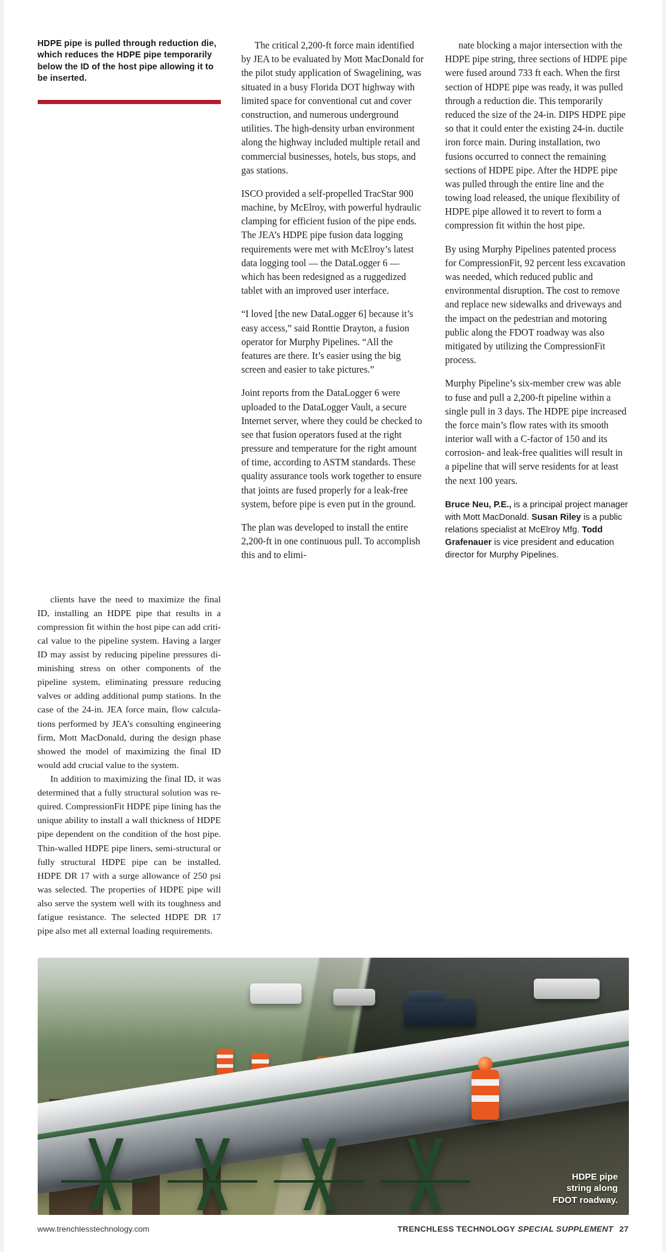HDPE pipe is pulled through reduction die, which reduces the HDPE pipe temporarily below the ID of the host pipe allowing it to be inserted.
The critical 2,200-ft force main identified by JEA to be evaluated by Mott MacDonald for the pilot study application of Swagelining, was situated in a busy Florida DOT highway with limited space for conventional cut and cover construction, and numerous underground utilities. The high-density urban environment along the highway included multiple retail and commercial businesses, hotels, bus stops, and gas stations.
ISCO provided a self-propelled TracStar 900 machine, by McElroy, with powerful hydraulic clamping for efficient fusion of the pipe ends. The JEA’s HDPE pipe fusion data logging requirements were met with McElroy’s latest data logging tool — the DataLogger 6 — which has been redesigned as a ruggedized tablet with an improved user interface.
“I loved [the new DataLogger 6] because it’s easy access,” said Ronttie Drayton, a fusion operator for Murphy Pipelines. “All the features are there. It’s easier using the big screen and easier to take pictures.”
Joint reports from the DataLogger 6 were uploaded to the DataLogger Vault, a secure Internet server, where they could be checked to see that fusion operators fused at the right pressure and temperature for the right amount of time, according to ASTM standards. These quality assurance tools work together to ensure that joints are fused properly for a leak-free system, before pipe is even put in the ground.
The plan was developed to install the entire 2,200-ft in one continuous pull. To accomplish this and to elimi-
nate blocking a major intersection with the HDPE pipe string, three sections of HDPE pipe were fused around 733 ft each. When the first section of HDPE pipe was ready, it was pulled through a reduction die. This temporarily reduced the size of the 24-in. DIPS HDPE pipe so that it could enter the existing 24-in. ductile iron force main. During installation, two fusions occurred to connect the remaining sections of HDPE pipe. After the HDPE pipe was pulled through the entire line and the towing load released, the unique flexibility of HDPE pipe allowed it to revert to form a compression fit within the host pipe.
By using Murphy Pipelines patented process for CompressionFit, 92 percent less excavation was needed, which reduced public and environmental disruption. The cost to remove and replace new sidewalks and driveways and the impact on the pedestrian and motoring public along the FDOT roadway was also mitigated by utilizing the CompressionFit process.
Murphy Pipeline’s six-member crew was able to fuse and pull a 2,200-ft pipeline within a single pull in 3 days. The HDPE pipe increased the force main’s flow rates with its smooth interior wall with a C-factor of 150 and its corrosion- and leak-free qualities will result in a pipeline that will serve residents for at least the next 100 years.
Bruce Neu, P.E., is a principal project manager with Mott MacDonald. Susan Riley is a public relations specialist at McElroy Mfg. Todd Grafenauer is vice president and education director for Murphy Pipelines.
clients have the need to maximize the final ID, installing an HDPE pipe that results in a compression fit within the host pipe can add critical value to the pipeline system. Having a larger ID may assist by reducing pipeline pressures diminishing stress on other components of the pipeline system, eliminating pressure reducing valves or adding additional pump stations. In the case of the 24-in. JEA force main, flow calculations performed by JEA’s consulting engineering firm, Mott MacDonald, during the design phase showed the model of maximizing the final ID would add crucial value to the system.
In addition to maximizing the final ID, it was determined that a fully structural solution was required. CompressionFit HDPE pipe lining has the unique ability to install a wall thickness of HDPE pipe dependent on the condition of the host pipe. Thin-walled HDPE pipe liners, semi-structural or fully structural HDPE pipe can be installed. HDPE DR 17 with a surge allowance of 250 psi was selected. The properties of HDPE pipe will also serve the system well with its toughness and fatigue resistance. The selected HDPE DR 17 pipe also met all external loading requirements.
HDPE pipe
string along
FDOT roadway.
www.trenchlesstechnology.com TRENCHLESS TECHNOLOGY SPECIAL SUPPLEMENT 27